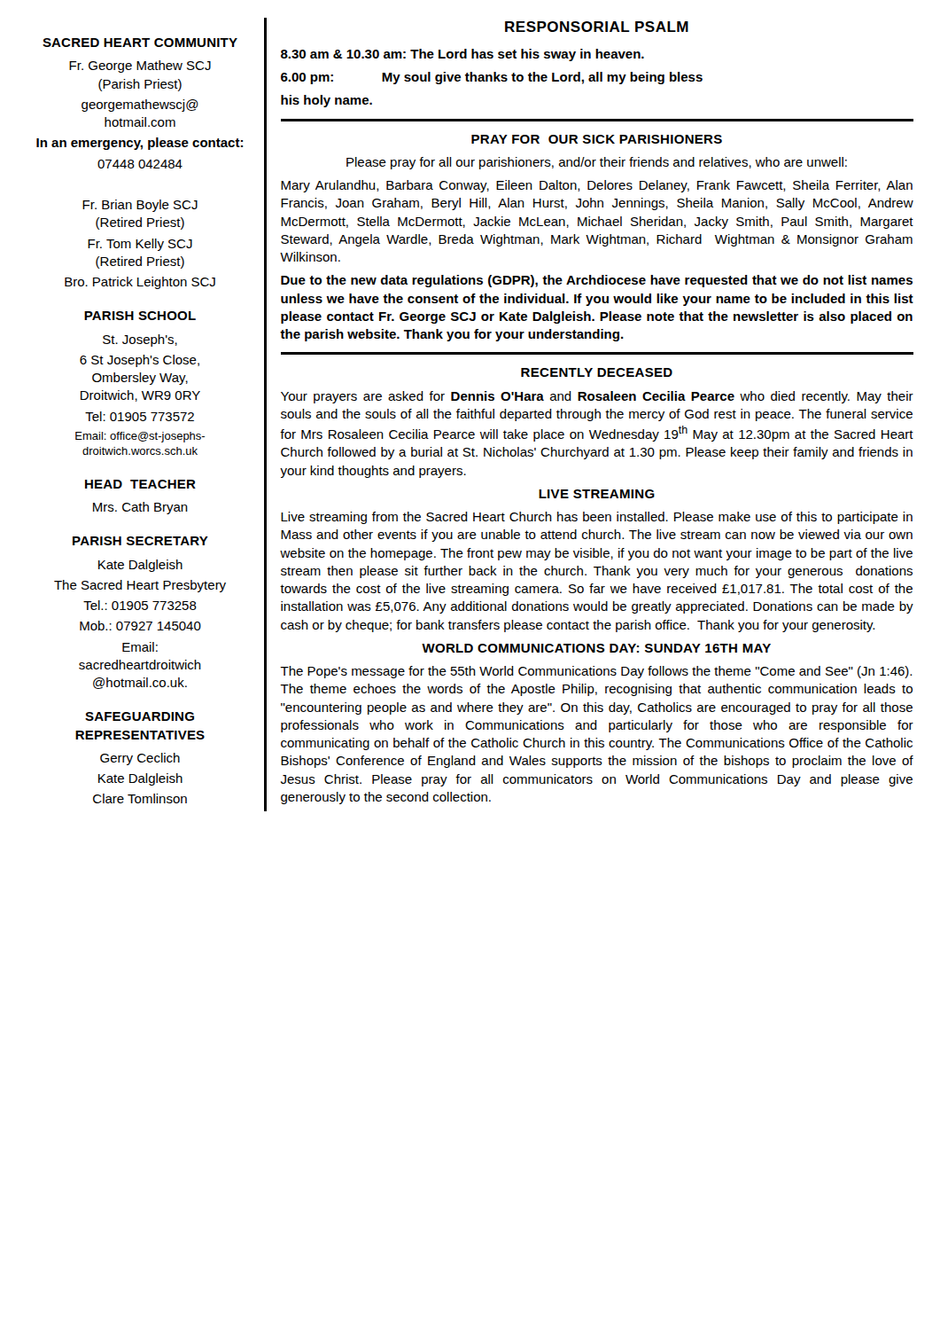Sacred Heart Community
Fr. George Mathew SCJ
(Parish Priest)
georgemathewscj@
hotmail.com
In an emergency, please contact:
07448 042484
Fr. Brian Boyle SCJ
(Retired Priest)
Fr. Tom Kelly SCJ
(Retired Priest)
Bro. Patrick Leighton SCJ
Parish School
St. Joseph's,
6 St Joseph's Close,
Ombersley Way,
Droitwich, WR9 0RY
Tel: 01905 773572
Email: office@st-josephs-droitwich.worcs.sch.uk
Head Teacher
Mrs. Cath Bryan
Parish Secretary
Kate Dalgleish
The Sacred Heart Presbytery
Tel.: 01905 773258
Mob.: 07927 145040
Email:
sacredheartdroitwich
@hotmail.co.uk.
Safeguarding Representatives
Gerry Ceclich
Kate Dalgleish
Clare Tomlinson
RESPONSORIAL PSALM
8.30 am & 10.30 am: The Lord has set his sway in heaven.
6.00 pm: My soul give thanks to the Lord, all my being bless
his holy name.
Pray for our Sick Parishioners
Please pray for all our parishioners, and/or their friends and relatives, who are unwell:
Mary Arulandhu, Barbara Conway, Eileen Dalton, Delores Delaney, Frank Fawcett, Sheila Ferriter, Alan Francis, Joan Graham, Beryl Hill, Alan Hurst, John Jennings, Sheila Manion, Sally McCool, Andrew McDermott, Stella McDermott, Jackie McLean, Michael Sheridan, Jacky Smith, Paul Smith, Margaret Steward, Angela Wardle, Breda Wightman, Mark Wightman, Richard Wightman & Monsignor Graham Wilkinson.
Due to the new data regulations (GDPR), the Archdiocese have requested that we do not list names unless we have the consent of the individual. If you would like your name to be included in this list please contact Fr. George SCJ or Kate Dalgleish. Please note that the newsletter is also placed on the parish website. Thank you for your understanding.
Recently Deceased
Your prayers are asked for Dennis O'Hara and Rosaleen Cecilia Pearce who died recently. May their souls and the souls of all the faithful departed through the mercy of God rest in peace. The funeral service for Mrs Rosaleen Cecilia Pearce will take place on Wednesday 19th May at 12.30pm at the Sacred Heart Church followed by a burial at St. Nicholas' Churchyard at 1.30 pm. Please keep their family and friends in your kind thoughts and prayers.
Live Streaming
Live streaming from the Sacred Heart Church has been installed. Please make use of this to participate in Mass and other events if you are unable to attend church. The live stream can now be viewed via our own website on the homepage. The front pew may be visible, if you do not want your image to be part of the live stream then please sit further back in the church. Thank you very much for your generous donations towards the cost of the live streaming camera. So far we have received £1,017.81. The total cost of the installation was £5,076. Any additional donations would be greatly appreciated. Donations can be made by cash or by cheque; for bank transfers please contact the parish office. Thank you for your generosity.
World Communications Day: Sunday 16th May
The Pope's message for the 55th World Communications Day follows the theme "Come and See" (Jn 1:46). The theme echoes the words of the Apostle Philip, recognising that authentic communication leads to "encountering people as and where they are". On this day, Catholics are encouraged to pray for all those professionals who work in Communications and particularly for those who are responsible for communicating on behalf of the Catholic Church in this country. The Communications Office of the Catholic Bishops' Conference of England and Wales supports the mission of the bishops to proclaim the love of Jesus Christ. Please pray for all communicators on World Communications Day and please give generously to the second collection.